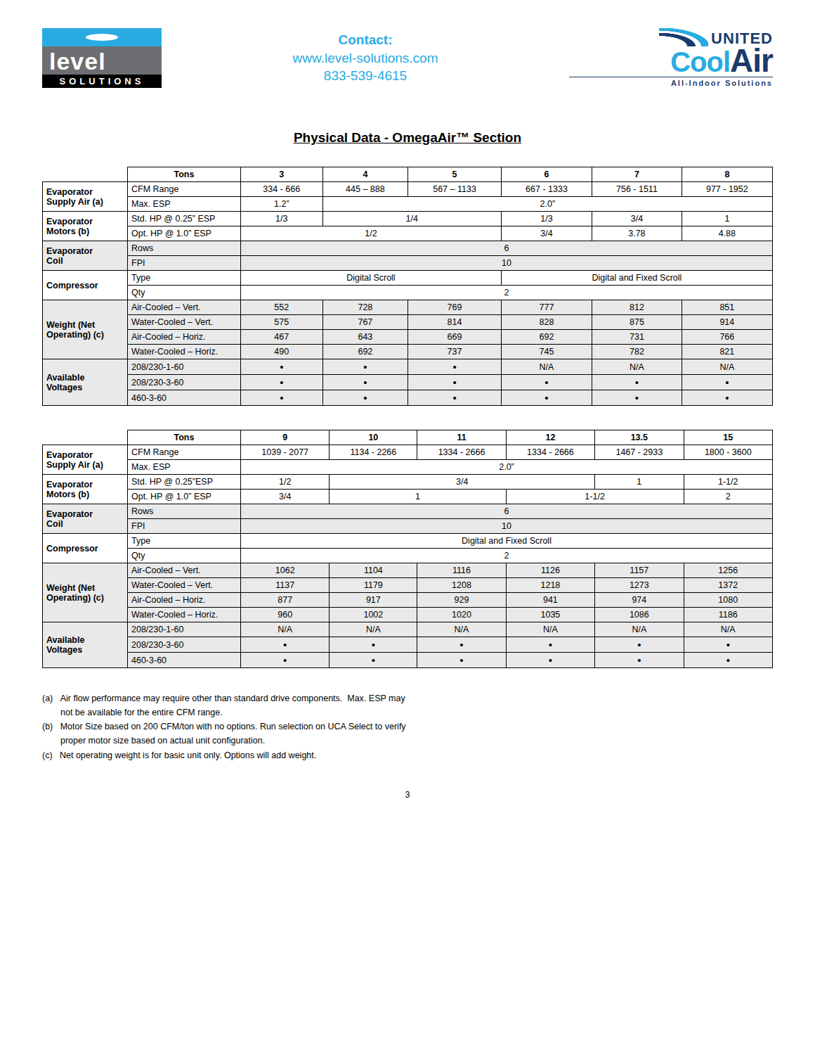level
SOLUTIONS
Contact:
www.level-solutions.com
833-539-4615
UNITED
CoolAir
All-Indoor Solutions
Physical Data - OmegaAir™ Section
| | Tons | 3 | 4 | 5 | 6 | 7 | 8 |
| Evaporator Supply Air (a) | CFM Range | 334 - 666 | 445 – 888 | 567 – 1133 | 667 - 1333 | 756 - 1511 | 977 - 1952 |
| Max. ESP | 1.2” | 2.0” |
| Evaporator Motors (b) | Std. HP @ 0.25” ESP | 1/3 | 1/4 | 1/3 | 3/4 | 1 |
| Opt. HP @ 1.0” ESP | 1/2 | 3/4 | 3.78 | 4.88 |
| Evaporator Coil | Rows | 6 |
| FPI | 10 |
| Compressor | Type | Digital Scroll | Digital and Fixed Scroll |
| Qty | 2 |
| Weight (Net Operating) (c) | Air-Cooled – Vert. | 552 | 728 | 769 | 777 | 812 | 851 |
| Water-Cooled – Vert. | 575 | 767 | 814 | 828 | 875 | 914 |
| Air-Cooled – Horiz. | 467 | 643 | 669 | 692 | 731 | 766 |
| Water-Cooled – Horiz. | 490 | 692 | 737 | 745 | 782 | 821 |
| Available Voltages | 208/230-1-60 | • | • | • | N/A | N/A | N/A |
| 208/230-3-60 | • | • | • | • | • | • |
| 460-3-60 | • | • | • | • | • | • |
| | Tons | 9 | 10 | 11 | 12 | 13.5 | 15 |
| Evaporator Supply Air (a) | CFM Range | 1039 - 2077 | 1134 - 2266 | 1334 - 2666 | 1334 - 2666 | 1467 - 2933 | 1800 - 3600 |
| Max. ESP | 2.0” |
| Evaporator Motors (b) | Std. HP @ 0.25”ESP | 1/2 | 3/4 | 1 | 1-1/2 |
| Opt. HP @ 1.0” ESP | 3/4 | 1 | 1-1/2 | 2 |
| Evaporator Coil | Rows | 6 |
| FPI | 10 |
| Compressor | Type | Digital and Fixed Scroll |
| Qty | 2 |
| Weight (Net Operating) (c) | Air-Cooled – Vert. | 1062 | 1104 | 1116 | 1126 | 1157 | 1256 |
| Water-Cooled – Vert. | 1137 | 1179 | 1208 | 1218 | 1273 | 1372 |
| Air-Cooled – Horiz. | 877 | 917 | 929 | 941 | 974 | 1080 |
| Water-Cooled – Horiz. | 960 | 1002 | 1020 | 1035 | 1086 | 1186 |
| Available Voltages | 208/230-1-60 | N/A | N/A | N/A | N/A | N/A | N/A |
| 208/230-3-60 | • | • | • | • | • | • |
| 460-3-60 | • | • | • | • | • | • |
(a) Air flow performance may require other than standard drive components. Max. ESP may
not be available for the entire CFM range.
(b) Motor Size based on 200 CFM/ton with no options. Run selection on UCA Select to verify
proper motor size based on actual unit configuration.
(c) Net operating weight is for basic unit only. Options will add weight.
3